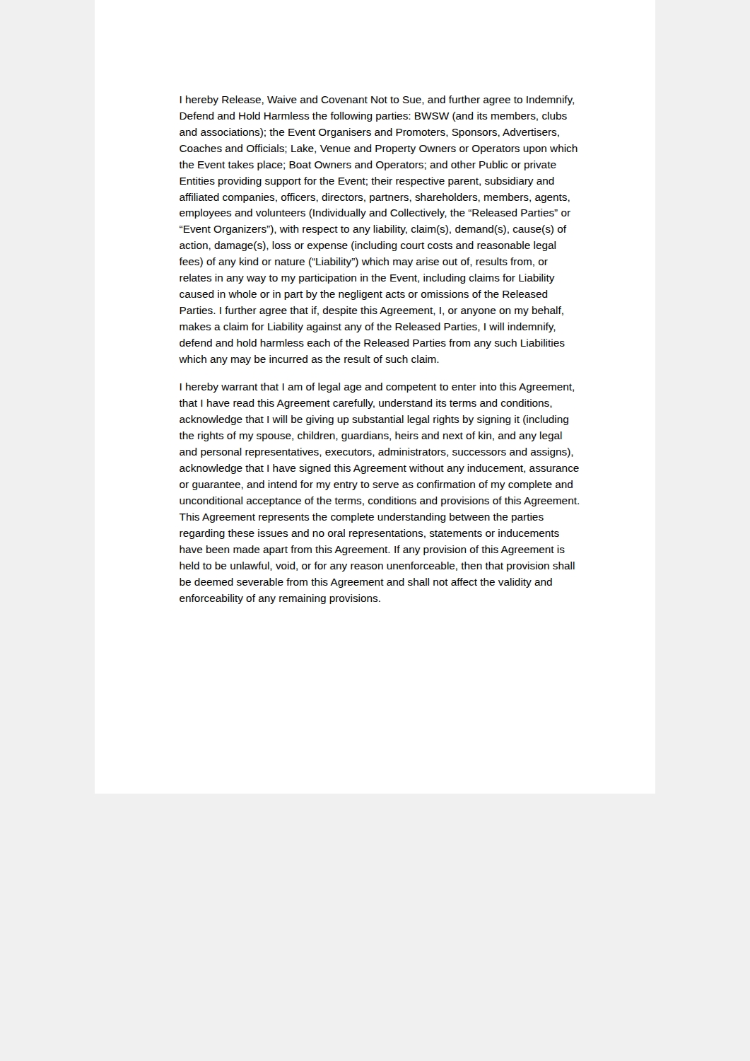I hereby Release, Waive and Covenant Not to Sue, and further agree to Indemnify, Defend and Hold Harmless the following parties: BWSW (and its members, clubs and associations); the Event Organisers and Promoters, Sponsors, Advertisers, Coaches and Officials; Lake, Venue and Property Owners or Operators upon which the Event takes place; Boat Owners and Operators; and other Public or private Entities providing support for the Event; their respective parent, subsidiary and affiliated companies, officers, directors, partners, shareholders, members, agents, employees and volunteers (Individually and Collectively, the “Released Parties” or “Event Organizers”), with respect to any liability, claim(s), demand(s), cause(s) of action, damage(s), loss or expense (including court costs and reasonable legal fees) of any kind or nature (“Liability”) which may arise out of, results from, or relates in any way to my participation in the Event, including claims for Liability caused in whole or in part by the negligent acts or omissions of the Released Parties. I further agree that if, despite this Agreement, I, or anyone on my behalf, makes a claim for Liability against any of the Released Parties, I will indemnify, defend and hold harmless each of the Released Parties from any such Liabilities which any may be incurred as the result of such claim.
I hereby warrant that I am of legal age and competent to enter into this Agreement, that I have read this Agreement carefully, understand its terms and conditions, acknowledge that I will be giving up substantial legal rights by signing it (including the rights of my spouse, children, guardians, heirs and next of kin, and any legal and personal representatives, executors, administrators, successors and assigns), acknowledge that I have signed this Agreement without any inducement, assurance or guarantee, and intend for my entry to serve as confirmation of my complete and unconditional acceptance of the terms, conditions and provisions of this Agreement. This Agreement represents the complete understanding between the parties regarding these issues and no oral representations, statements or inducements have been made apart from this Agreement. If any provision of this Agreement is held to be unlawful, void, or for any reason unenforceable, then that provision shall be deemed severable from this Agreement and shall not affect the validity and enforceability of any remaining provisions.